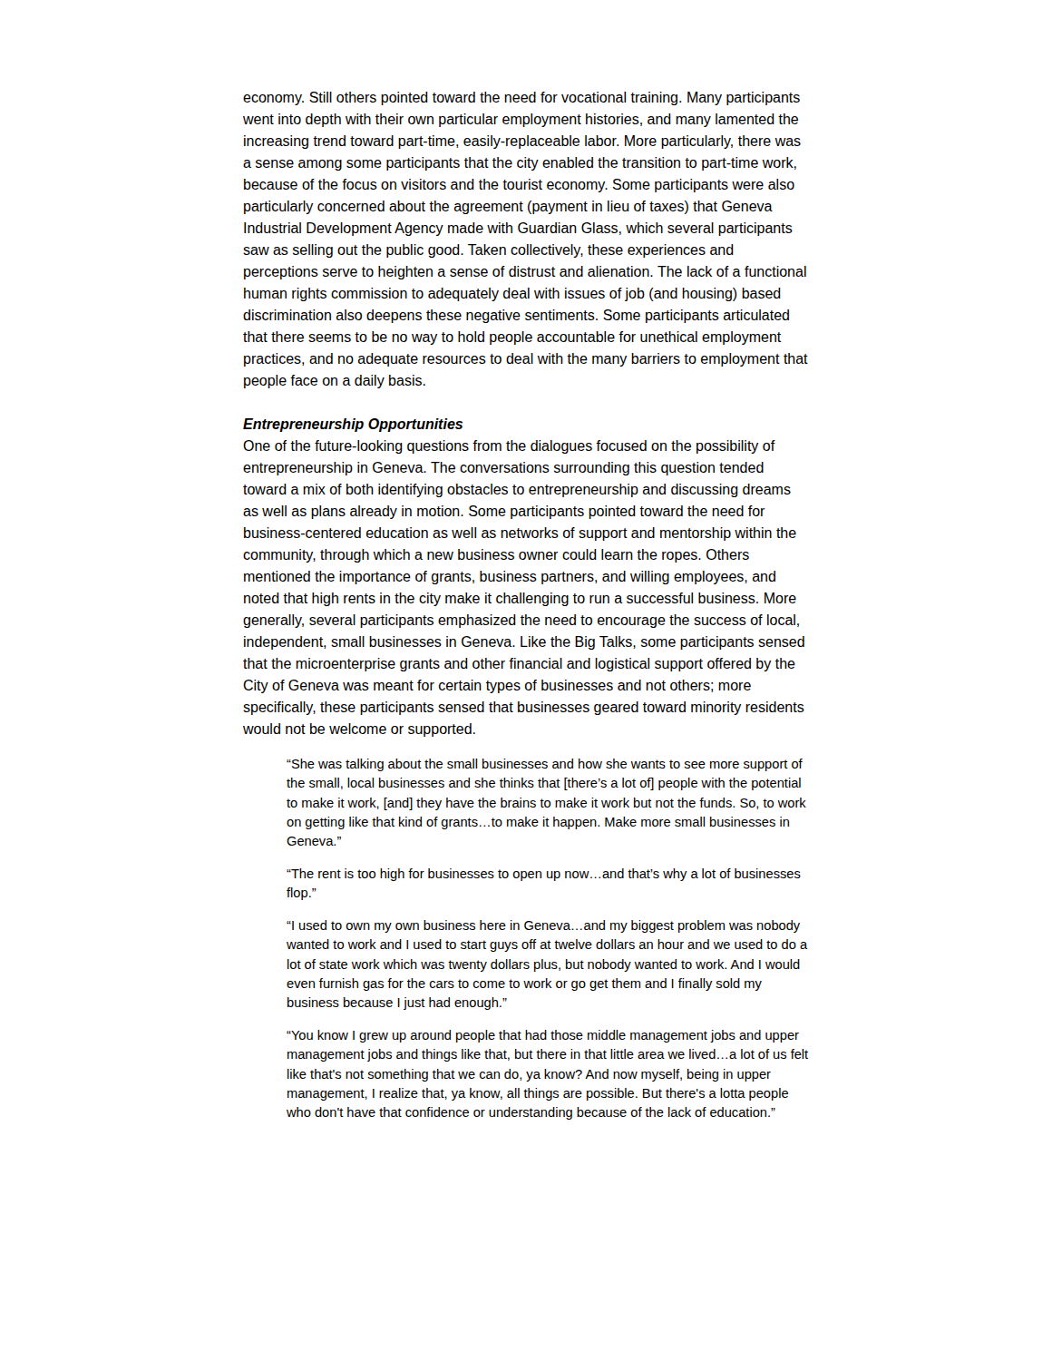economy. Still others pointed toward the need for vocational training. Many participants went into depth with their own particular employment histories, and many lamented the increasing trend toward part-time, easily-replaceable labor. More particularly, there was a sense among some participants that the city enabled the transition to part-time work, because of the focus on visitors and the tourist economy. Some participants were also particularly concerned about the agreement (payment in lieu of taxes) that Geneva Industrial Development Agency made with Guardian Glass, which several participants saw as selling out the public good. Taken collectively, these experiences and perceptions serve to heighten a sense of distrust and alienation. The lack of a functional human rights commission to adequately deal with issues of job (and housing) based discrimination also deepens these negative sentiments. Some participants articulated that there seems to be no way to hold people accountable for unethical employment practices, and no adequate resources to deal with the many barriers to employment that people face on a daily basis.
Entrepreneurship Opportunities
One of the future-looking questions from the dialogues focused on the possibility of entrepreneurship in Geneva. The conversations surrounding this question tended toward a mix of both identifying obstacles to entrepreneurship and discussing dreams as well as plans already in motion. Some participants pointed toward the need for business-centered education as well as networks of support and mentorship within the community, through which a new business owner could learn the ropes. Others mentioned the importance of grants, business partners, and willing employees, and noted that high rents in the city make it challenging to run a successful business. More generally, several participants emphasized the need to encourage the success of local, independent, small businesses in Geneva. Like the Big Talks, some participants sensed that the microenterprise grants and other financial and logistical support offered by the City of Geneva was meant for certain types of businesses and not others; more specifically, these participants sensed that businesses geared toward minority residents would not be welcome or supported.
“She was talking about the small businesses and how she wants to see more support of the small, local businesses and she thinks that [there’s a lot of] people with the potential to make it work, [and] they have the brains to make it work but not the funds. So, to work on getting like that kind of grants…to make it happen. Make more small businesses in Geneva.”
“The rent is too high for businesses to open up now…and that’s why a lot of businesses flop.”
“I used to own my own business here in Geneva…and my biggest problem was nobody wanted to work and I used to start guys off at twelve dollars an hour and we used to do a lot of state work which was twenty dollars plus, but nobody wanted to work. And I would even furnish gas for the cars to come to work or go get them and I finally sold my business because I just had enough.”
“You know I grew up around people that had those middle management jobs and upper management jobs and things like that, but there in that little area we lived…a lot of us felt like that's not something that we can do, ya know? And now myself, being in upper management, I realize that, ya know, all things are possible. But there's a lotta people who don't have that confidence or understanding because of the lack of education.”